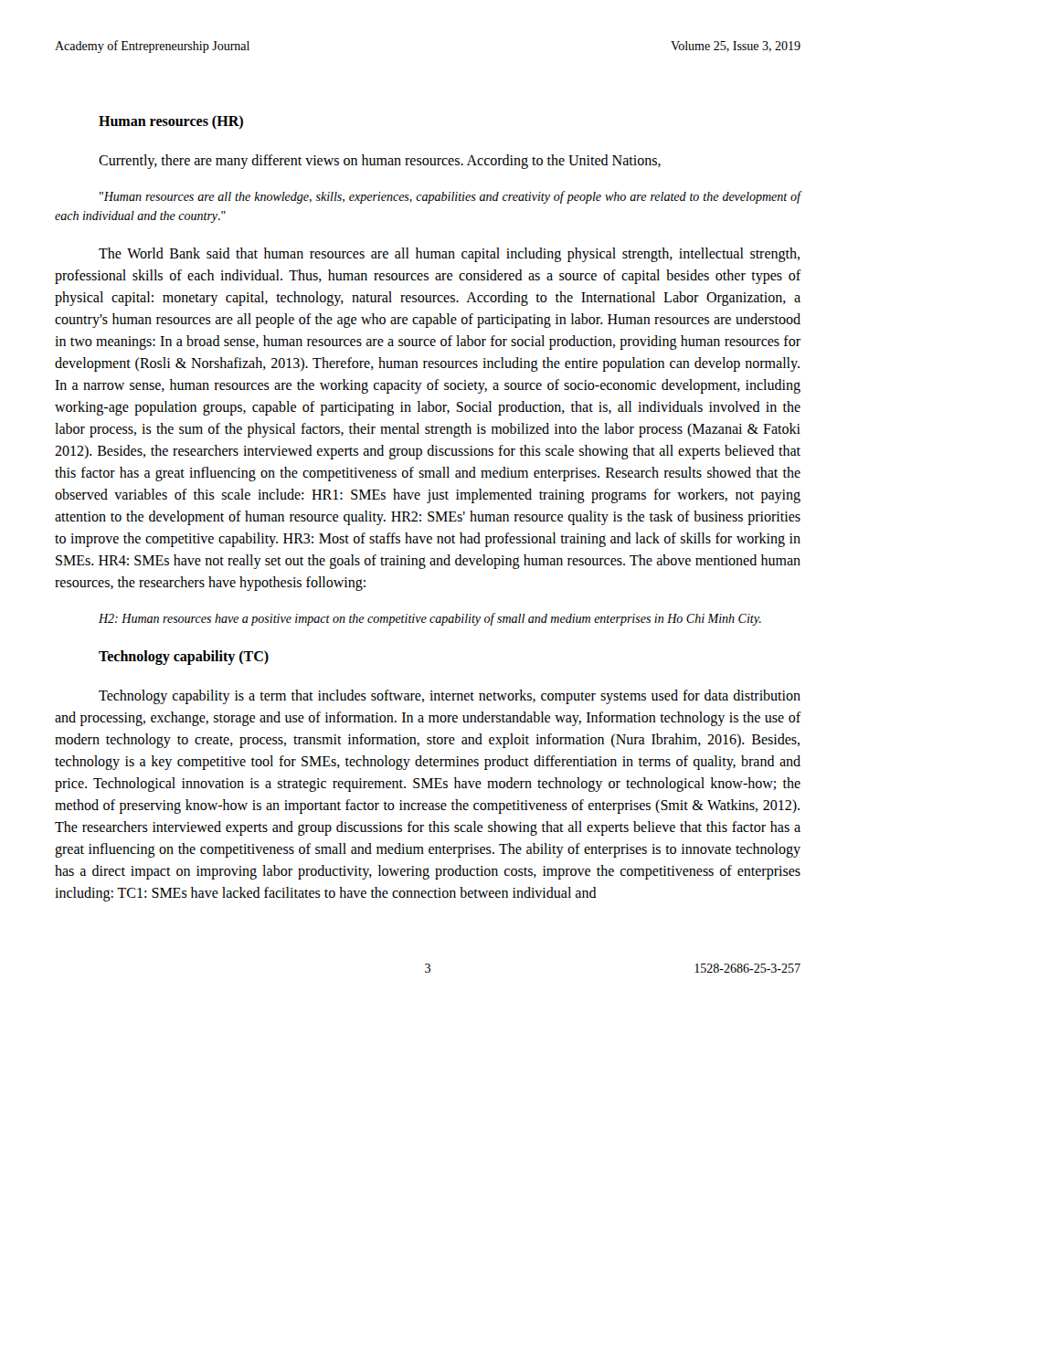Academy of Entrepreneurship Journal Volume 25, Issue 3, 2019
Human resources (HR)
Currently, there are many different views on human resources. According to the United Nations,
"Human resources are all the knowledge, skills, experiences, capabilities and creativity of people who are related to the development of each individual and the country."
The World Bank said that human resources are all human capital including physical strength, intellectual strength, professional skills of each individual. Thus, human resources are considered as a source of capital besides other types of physical capital: monetary capital, technology, natural resources. According to the International Labor Organization, a country's human resources are all people of the age who are capable of participating in labor. Human resources are understood in two meanings: In a broad sense, human resources are a source of labor for social production, providing human resources for development (Rosli & Norshafizah, 2013). Therefore, human resources including the entire population can develop normally. In a narrow sense, human resources are the working capacity of society, a source of socio-economic development, including working-age population groups, capable of participating in labor, Social production, that is, all individuals involved in the labor process, is the sum of the physical factors, their mental strength is mobilized into the labor process (Mazanai & Fatoki 2012). Besides, the researchers interviewed experts and group discussions for this scale showing that all experts believed that this factor has a great influencing on the competitiveness of small and medium enterprises. Research results showed that the observed variables of this scale include: HR1: SMEs have just implemented training programs for workers, not paying attention to the development of human resource quality. HR2: SMEs' human resource quality is the task of business priorities to improve the competitive capability. HR3: Most of staffs have not had professional training and lack of skills for working in SMEs. HR4: SMEs have not really set out the goals of training and developing human resources. The above mentioned human resources, the researchers have hypothesis following:
H2: Human resources have a positive impact on the competitive capability of small and medium enterprises in Ho Chi Minh City.
Technology capability (TC)
Technology capability is a term that includes software, internet networks, computer systems used for data distribution and processing, exchange, storage and use of information. In a more understandable way, Information technology is the use of modern technology to create, process, transmit information, store and exploit information (Nura Ibrahim, 2016). Besides, technology is a key competitive tool for SMEs, technology determines product differentiation in terms of quality, brand and price. Technological innovation is a strategic requirement. SMEs have modern technology or technological know-how; the method of preserving know-how is an important factor to increase the competitiveness of enterprises (Smit & Watkins, 2012). The researchers interviewed experts and group discussions for this scale showing that all experts believe that this factor has a great influencing on the competitiveness of small and medium enterprises. The ability of enterprises is to innovate technology has a direct impact on improving labor productivity, lowering production costs, improve the competitiveness of enterprises including: TC1: SMEs have lacked facilitates to have the connection between individual and
3 1528-2686-25-3-257